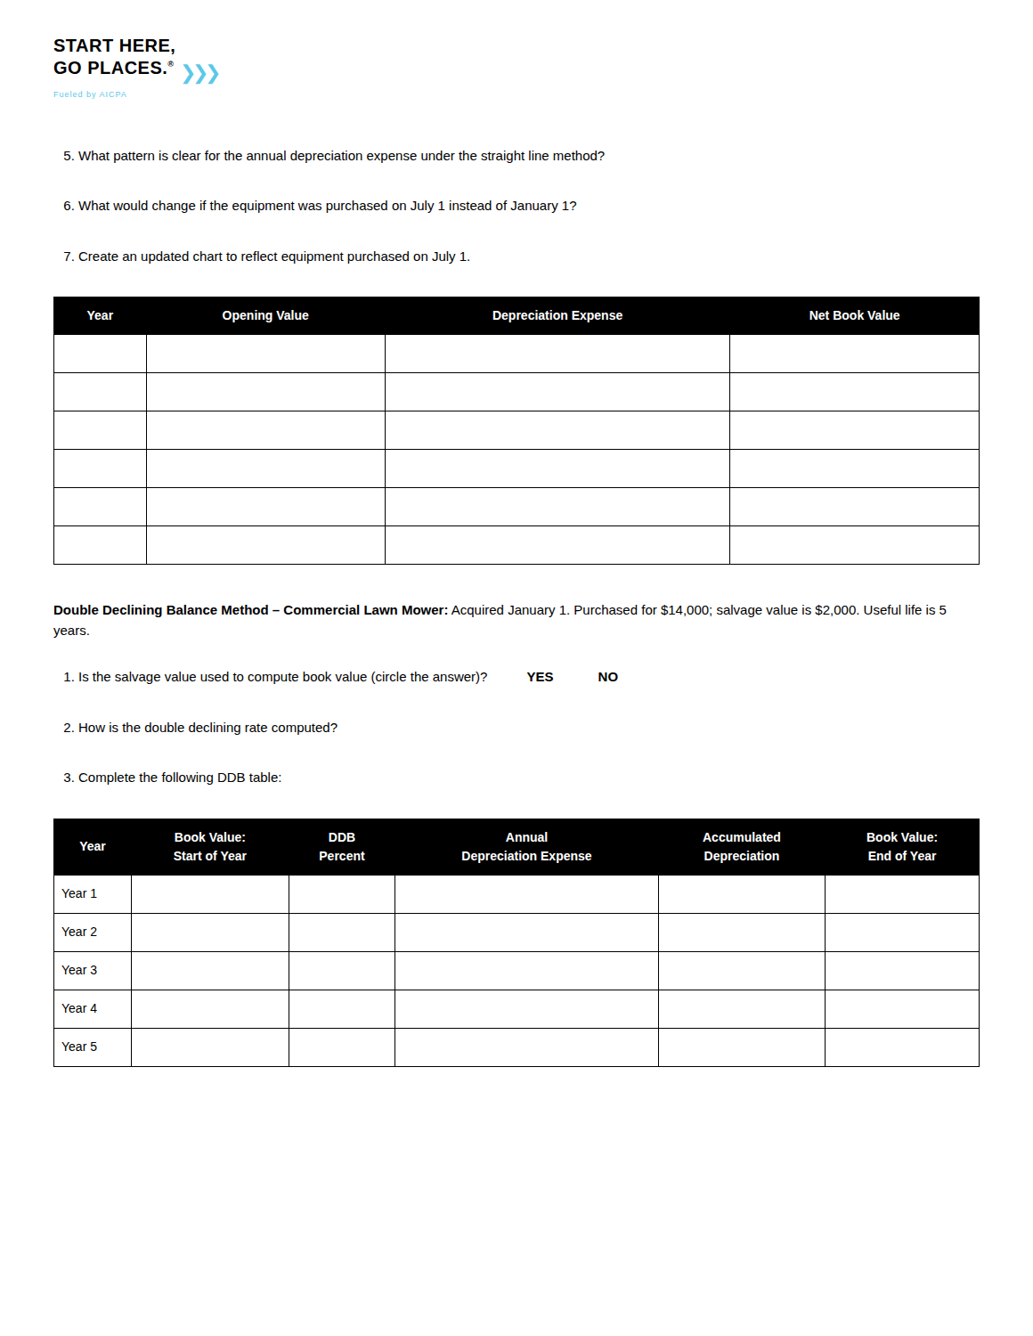START HERE,
GO PLACES.®❯❯❯
Fueled by AICPA
What pattern is clear for the annual depreciation expense under the straight line method?
What would change if the equipment was purchased on July 1 instead of January 1?
Create an updated chart to reflect equipment purchased on July 1.
| Year | Opening Value | Depreciation Expense | Net Book Value |
| --- | --- | --- | --- |
Double Declining Balance Method – Commercial Lawn Mower: Acquired January 1. Purchased for $14,000; salvage value is $2,000. Useful life is 5 years.
Is the salvage value used to compute book value (circle the answer)? YESNO
How is the double declining rate computed?
Complete the following DDB table:
| Year | Book Value: Start of Year | DDB Percent | Annual Depreciation Expense | Accumulated Depreciation | Book Value: End of Year |
| --- | --- | --- | --- | --- | --- |
| Year 1 | | | | | |
| Year 2 | | | | | |
| Year 3 | | | | | |
| Year 4 | | | | | |
| Year 5 | | | | | |